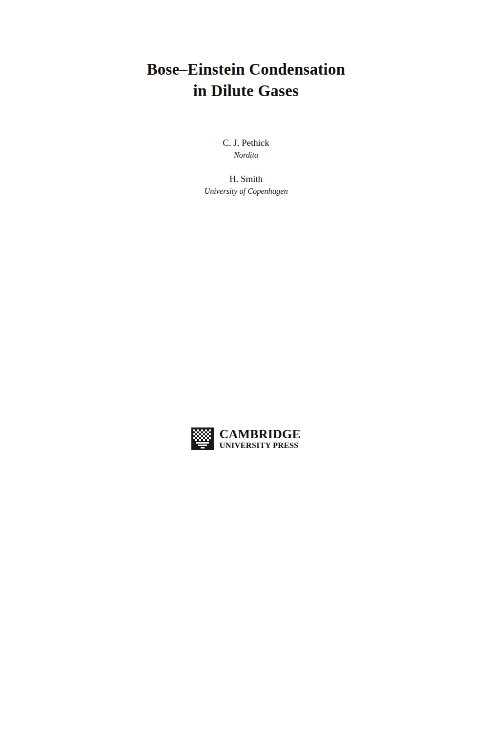Bose–Einstein Condensation
in Dilute Gases
C. J. Pethick
Nordita
H. Smith
University of Copenhagen
CAMBRIDGE
UNIVERSITY PRESS